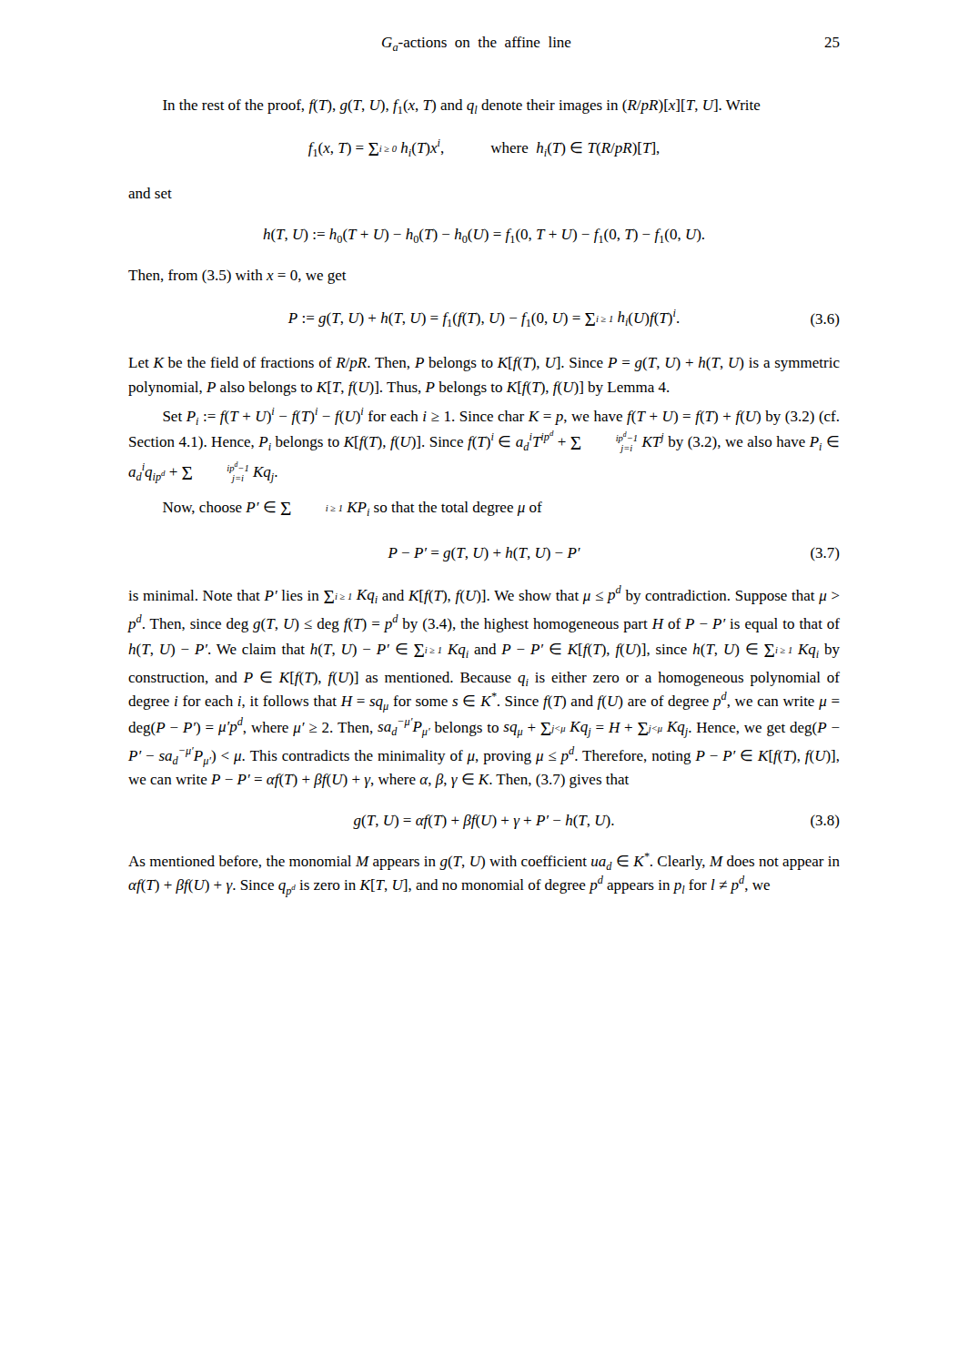Ga-actions on the affine line 25
In the rest of the proof, f(T), g(T, U), f1(x, T) and ql denote their images in (R/pR)[x][T, U]. Write
f1(x, T) = Σi ≥ 0 hi(T)xi,   where hi(T) ∈ T(R/pR)[T],
and set
h(T, U) := h0(T + U) − h0(T) − h0(U) = f1(0, T + U) − f1(0, T) − f1(0, U).
Then, from (3.5) with x = 0, we get
P := g(T, U) + h(T, U) = f1(f(T), U) − f1(0, U) = Σi ≥ 1 hi(U)f(T)i. (3.6)
Let K be the field of fractions of R/pR. Then, P belongs to K[f(T), U]. Since P = g(T, U) + h(T, U) is a symmetric polynomial, P also belongs to K[T, f(U)]. Thus, P belongs to K[f(T), f(U)] by Lemma 4.
Set Pi := f(T + U)i − f(T)i − f(U)i for each i ≥ 1. Since char K = p, we have f(T + U) = f(T) + f(U) by (3.2) (cf. Section 4.1). Hence, Pi belongs to K[f(T), f(U)]. Since f(T)i ∈ adiTipd + Σipd−1 j=i KTj by (3.2), we also have Pi ∈ adiqipd + Σipd−1 j=i Kqj.
Now, choose P′ ∈ Σi ≥ 1 KPi so that the total degree μ of
P − P′ = g(T, U) + h(T, U) − P′ (3.7)
is minimal. Note that P′ lies in Σi ≥ 1 Kqi and K[f(T), f(U)]. We show that μ ≤ pd by contradiction. Suppose that μ > pd. Then, since deg g(T, U) ≤ deg f(T) = pd by (3.4), the highest homogeneous part H of P − P′ is equal to that of h(T, U) − P′. We claim that h(T, U) − P′ ∈ Σi ≥ 1 Kqi and P − P′ ∈ K[f(T), f(U)], since h(T, U) ∈ Σi ≥ 1 Kqi by construction, and P ∈ K[f(T), f(U)] as mentioned. Because qi is either zero or a homogeneous polynomial of degree i for each i, it follows that H = sqμ for some s ∈ K*. Since f(T) and f(U) are of degree pd, we can write μ = deg(P − P′) = μ′pd, where μ′ ≥ 2. Then, sad−μ′Pμ′ belongs to sqμ + Σj<μ Kqj = H + Σj<μ Kqj. Hence, we get deg(P − P′ − sad−μ′Pμ′) < μ. This contradicts the minimality of μ, proving μ ≤ pd. Therefore, noting P − P′ ∈ K[f(T), f(U)], we can write P − P′ = αf(T) + βf(U) + γ, where α, β, γ ∈ K. Then, (3.7) gives that
g(T, U) = αf(T) + βf(U) + γ + P′ − h(T, U). (3.8)
As mentioned before, the monomial M appears in g(T, U) with coefficient uad ∈ K*. Clearly, M does not appear in αf(T) + βf(U) + γ. Since qpd is zero in K[T, U], and no monomial of degree pd appears in pl for l ≠ pd, we